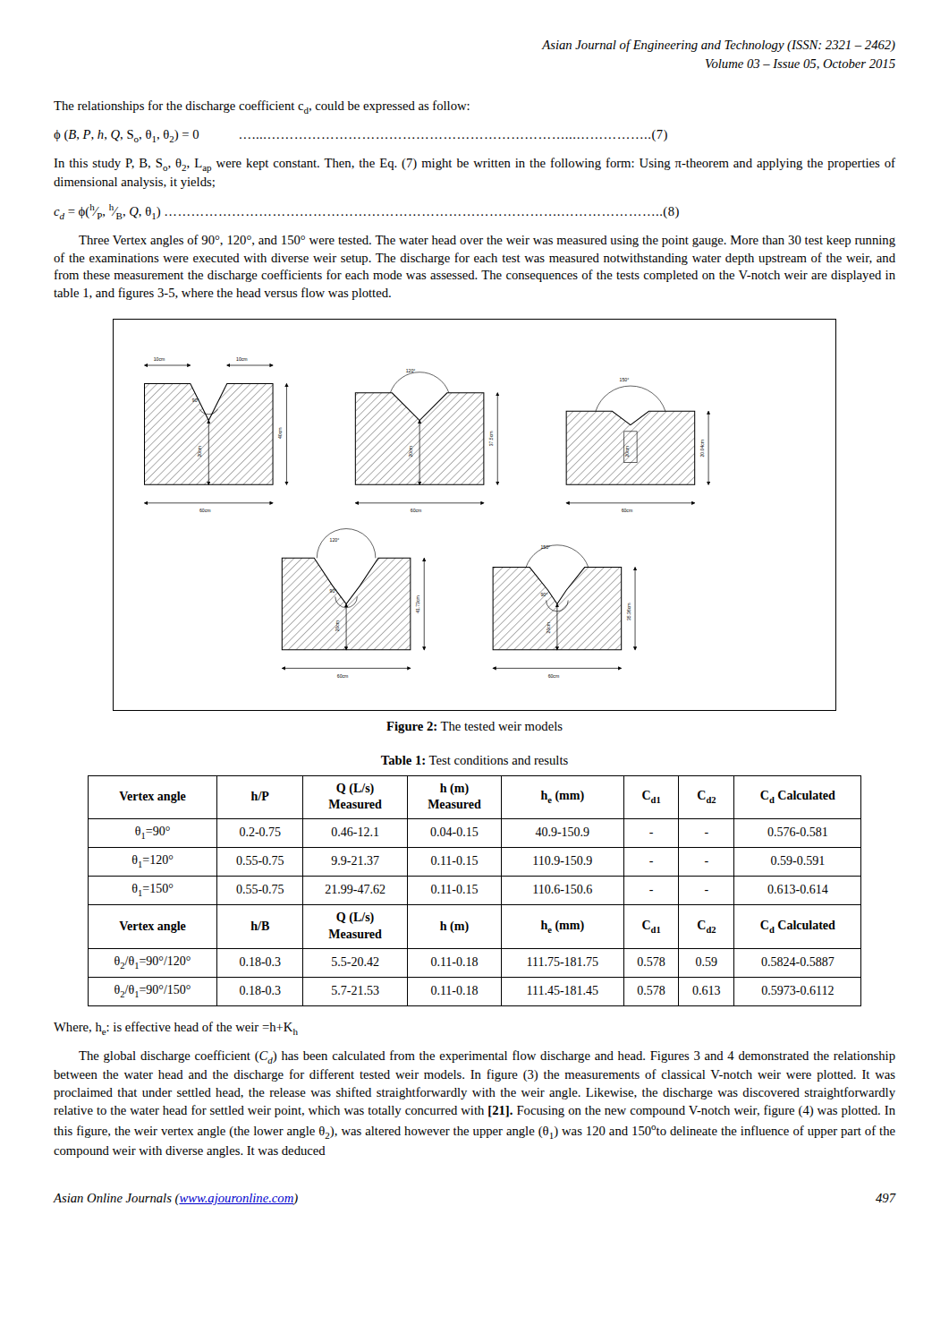Asian Journal of Engineering and Technology (ISSN: 2321 – 2462)
Volume 03 – Issue 05, October 2015
The relationships for the discharge coefficient cd, could be expressed as follow:
ϕ (B, P, h, Q, So, θ1, θ2) = 0 …....…………………………………………………………...……………..(7)
In this study P, B, So, θ2, Lap were kept constant. Then, the Eq. (7) might be written in the following form: Using π-theorem and applying the properties of dimensional analysis, it yields;
cd = ϕ(h⁄P, h⁄B, Q, θ1) …………………………………………………………………………….…………………..(8)
Three Vertex angles of 90°, 120°, and 150° were tested. The water head over the weir was measured using the point gauge. More than 30 test keep running of the examinations were executed with diverse weir setup. The discharge for each test was measured notwithstanding water depth upstream of the weir, and from these measurement the discharge coefficients for each mode was assessed. The consequences of the tests completed on the V-notch weir are displayed in table 1, and figures 3-5, where the head versus flow was plotted.
10cm 10cm 90° 20cm 40cm 60cm 120° 20cm 37.5cm 60cm 150° 20cm 20.04cm 60cm 120° 90° 20cm 41.73cm 60cm 150° 90° 20cm 35.36cm 60cm
Figure 2: The tested weir models
Table 1: Test conditions and results
| Vertex angle | h/P | Q (L/s) Measured | h (m) Measured | h e (mm) | C d1 | C d2 | C d Calculated |
| --- | --- | --- | --- | --- | --- | --- | --- |
| θ 1 =90° | 0.2-0.75 | 0.46-12.1 | 0.04-0.15 | 40.9-150.9 | - | - | 0.576-0.581 |
| θ 1 =120° | 0.55-0.75 | 9.9-21.37 | 0.11-0.15 | 110.9-150.9 | - | - | 0.59-0.591 |
| θ 1 =150° | 0.55-0.75 | 21.99-47.62 | 0.11-0.15 | 110.6-150.6 | - | - | 0.613-0.614 |
| Vertex angle | h/B | Q (L/s) Measured | h (m) | h e (mm) | C d1 | C d2 | C d Calculated |
| θ 2 /θ 1 =90°/120° | 0.18-0.3 | 5.5-20.42 | 0.11-0.18 | 111.75-181.75 | 0.578 | 0.59 | 0.5824-0.5887 |
| θ 2 /θ 1 =90°/150° | 0.18-0.3 | 5.7-21.53 | 0.11-0.18 | 111.45-181.45 | 0.578 | 0.613 | 0.5973-0.6112 |
Where, he: is effective head of the weir =h+Kh
The global discharge coefficient (Cd) has been calculated from the experimental flow discharge and head. Figures 3 and 4 demonstrated the relationship between the water head and the discharge for different tested weir models. In figure (3) the measurements of classical V-notch weir were plotted. It was proclaimed that under settled head, the release was shifted straightforwardly with the weir angle. Likewise, the discharge was discovered straightforwardly relative to the water head for settled weir point, which was totally concurred with [21]. Focusing on the new compound V-notch weir, figure (4) was plotted. In this figure, the weir vertex angle (the lower angle θ2), was altered however the upper angle (θ1) was 120 and 150oto delineate the influence of upper part of the compound weir with diverse angles. It was deduced
Asian Online Journals (www.ajouronline.com) 497